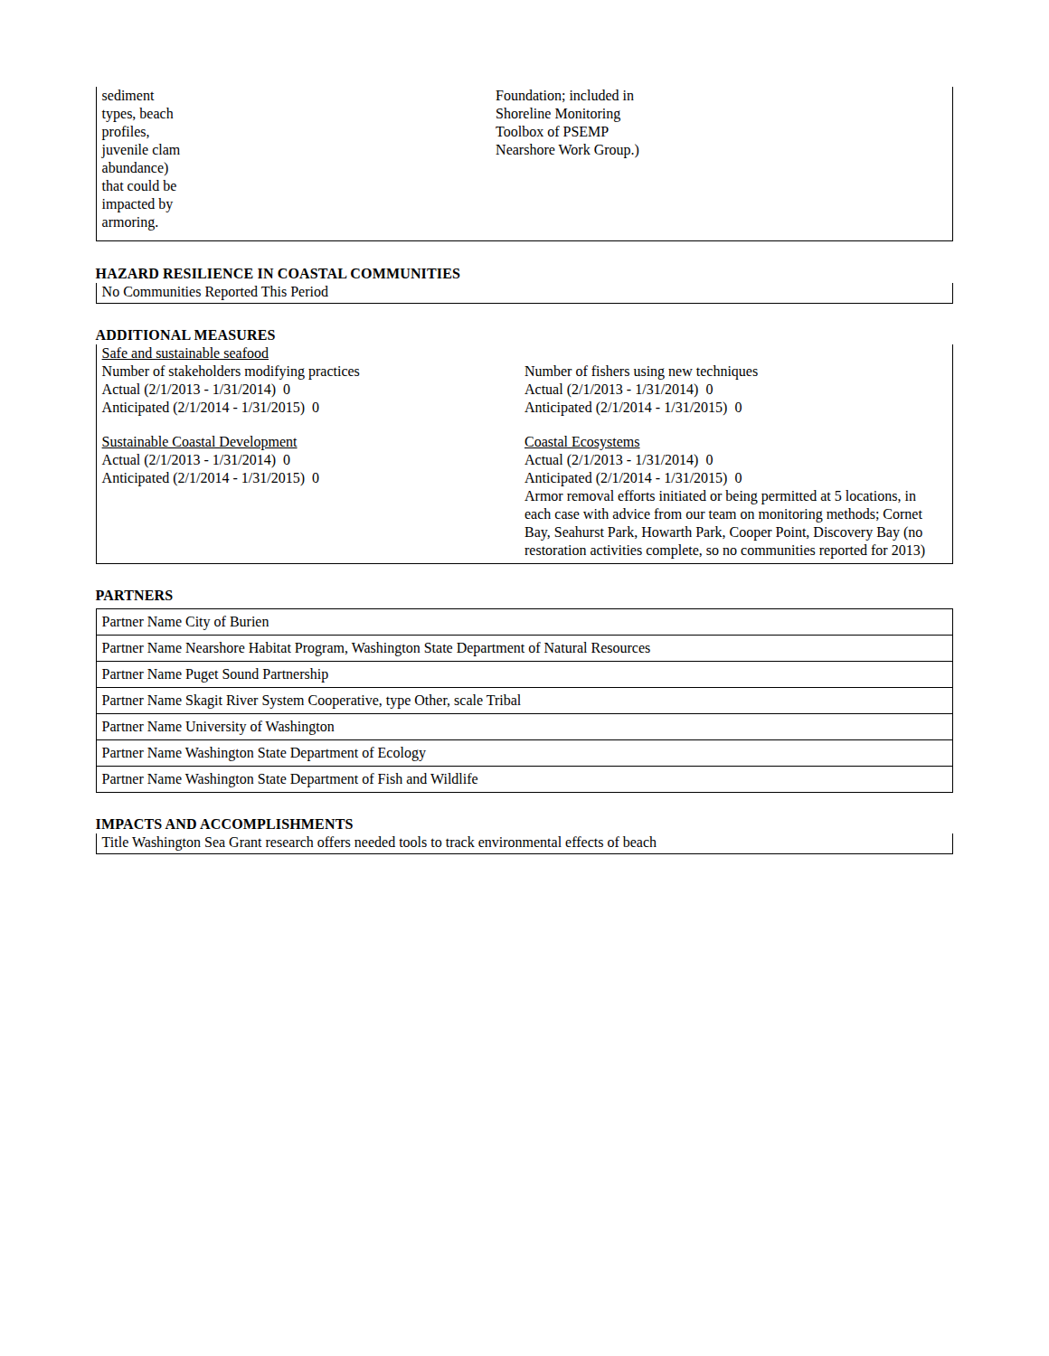| sediment types, beach profiles, juvenile clam abundance) that could be impacted by armoring. | Foundation; included in Shoreline Monitoring Toolbox of PSEMP Nearshore Work Group.) |
HAZARD RESILIENCE IN COASTAL COMMUNITIES
No Communities Reported This Period
ADDITIONAL MEASURES
| Safe and sustainable seafood | |
| Number of stakeholders modifying practices | Number of fishers using new techniques |
| Actual (2/1/2013 - 1/31/2014) 0 | Actual (2/1/2013 - 1/31/2014) 0 |
| Anticipated (2/1/2014 - 1/31/2015) 0 | Anticipated (2/1/2014 - 1/31/2015) 0 |
| Sustainable Coastal Development | Coastal Ecosystems |
| Actual (2/1/2013 - 1/31/2014) 0 | Actual (2/1/2013 - 1/31/2014) 0 |
| Anticipated (2/1/2014 - 1/31/2015) 0 | Anticipated (2/1/2014 - 1/31/2015) 0 |
| | Armor removal efforts initiated or being permitted at 5 locations, in each case with advice from our team on monitoring methods; Cornet Bay, Seahurst Park, Howarth Park, Cooper Point, Discovery Bay (no restoration activities complete, so no communities reported for 2013) |
PARTNERS
| Partner Name City of Burien |
| Partner Name Nearshore Habitat Program, Washington State Department of Natural Resources |
| Partner Name Puget Sound Partnership |
| Partner Name Skagit River System Cooperative, type Other, scale Tribal |
| Partner Name University of Washington |
| Partner Name Washington State Department of Ecology |
| Partner Name Washington State Department of Fish and Wildlife |
IMPACTS AND ACCOMPLISHMENTS
Title Washington Sea Grant research offers needed tools to track environmental effects of beach